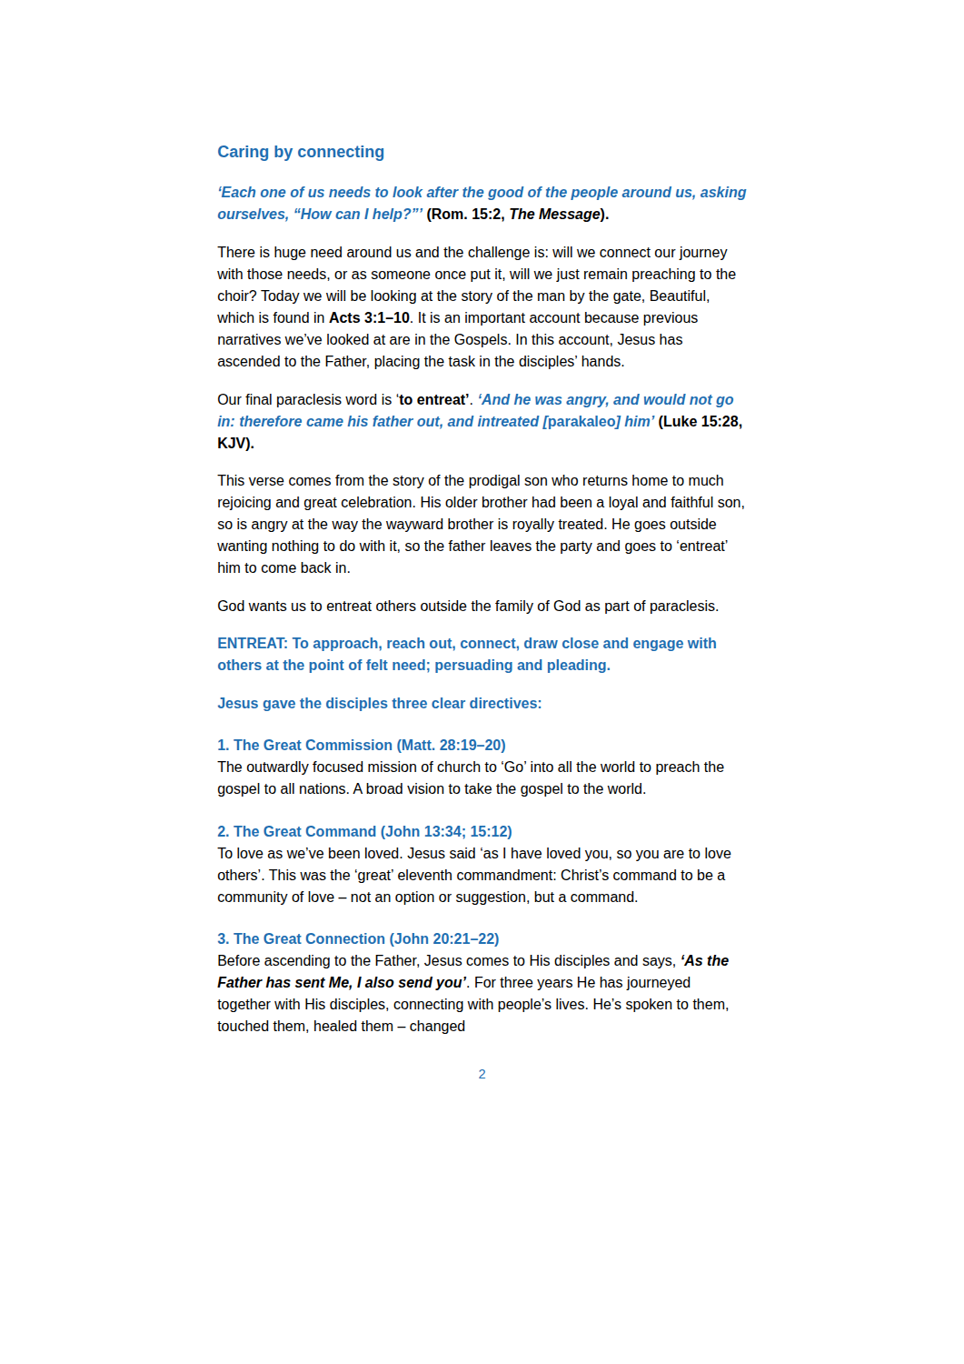Caring by connecting
‘Each one of us needs to look after the good of the people around us, asking ourselves, “How can I help?”’ (Rom. 15:2, The Message).
There is huge need around us and the challenge is: will we connect our journey with those needs, or as someone once put it, will we just remain preaching to the choir? Today we will be looking at the story of the man by the gate, Beautiful, which is found in Acts 3:1–10. It is an important account because previous narratives we’ve looked at are in the Gospels. In this account, Jesus has ascended to the Father, placing the task in the disciples’ hands.
Our final paraclesis word is ‘to entreat’. ‘And he was angry, and would not go in: therefore came his father out, and intreated [parakaleo] him’ (Luke 15:28, KJV).
This verse comes from the story of the prodigal son who returns home to much rejoicing and great celebration. His older brother had been a loyal and faithful son, so is angry at the way the wayward brother is royally treated. He goes outside wanting nothing to do with it, so the father leaves the party and goes to ‘entreat’ him to come back in.
God wants us to entreat others outside the family of God as part of paraclesis.
ENTREAT: To approach, reach out, connect, draw close and engage with others at the point of felt need; persuading and pleading.
Jesus gave the disciples three clear directives:
1. The Great Commission (Matt. 28:19–20)
The outwardly focused mission of church to ‘Go’ into all the world to preach the gospel to all nations. A broad vision to take the gospel to the world.
2. The Great Command (John 13:34; 15:12)
To love as we’ve been loved. Jesus said ‘as I have loved you, so you are to love others’. This was the ‘great’ eleventh commandment: Christ’s command to be a community of love – not an option or suggestion, but a command.
3. The Great Connection (John 20:21–22)
Before ascending to the Father, Jesus comes to His disciples and says, ‘As the Father has sent Me, I also send you’. For three years He has journeyed together with His disciples, connecting with people’s lives. He’s spoken to them, touched them, healed them – changed
2